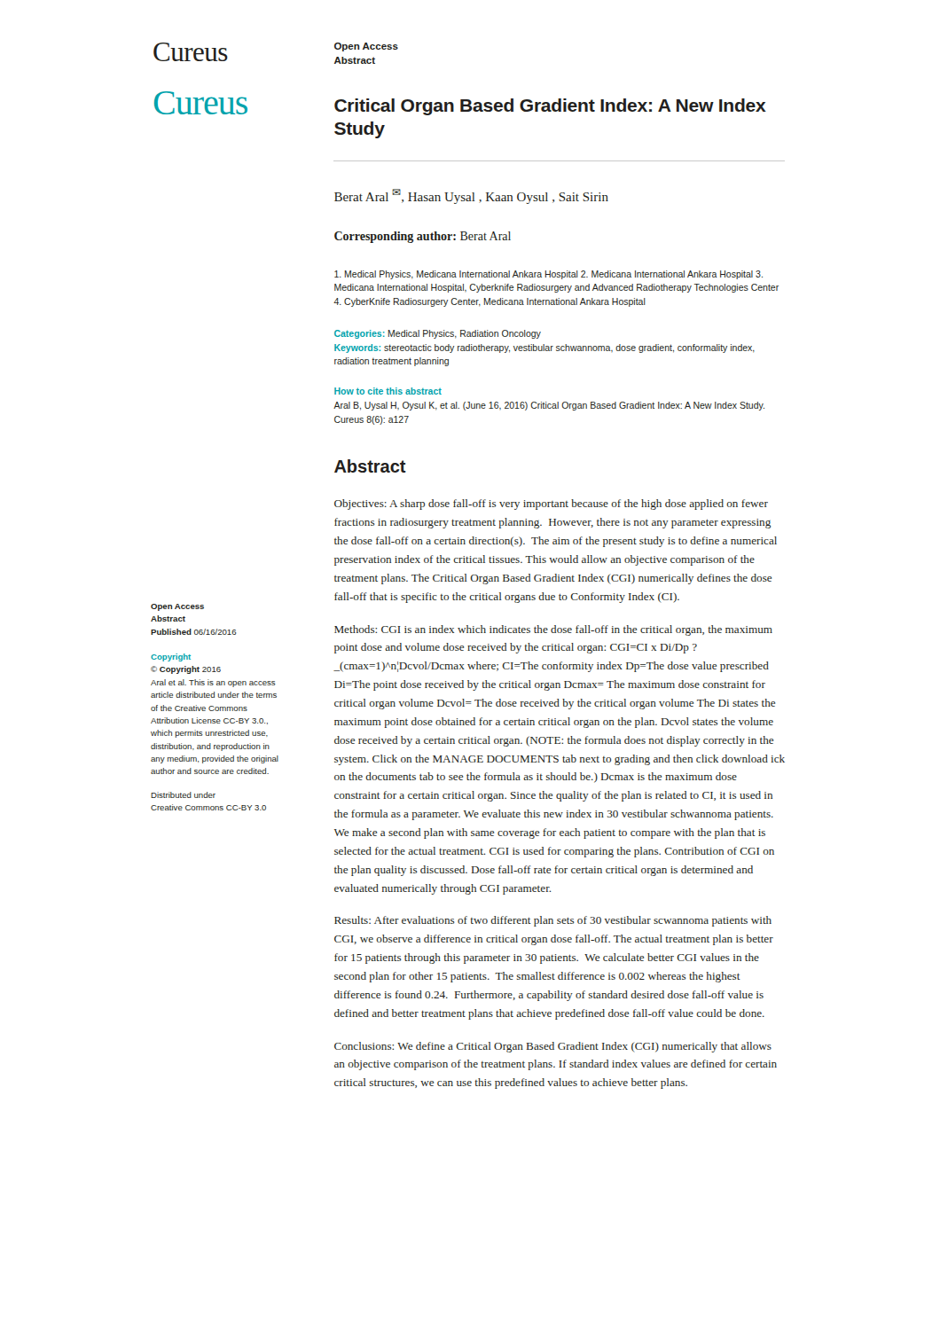Cureus
Cureus
Open Access
Abstract
Critical Organ Based Gradient Index: A New Index Study
Berat Aral ✉, Hasan Uysal , Kaan Oysul , Sait Sirin
Corresponding author: Berat Aral
1. Medical Physics, Medicana International Ankara Hospital 2. Medicana International Ankara Hospital 3. Medicana International Hospital, Cyberknife Radiosurgery and Advanced Radiotherapy Technologies Center 4. CyberKnife Radiosurgery Center, Medicana International Ankara Hospital
Categories: Medical Physics, Radiation Oncology
Keywords: stereotactic body radiotherapy, vestibular schwannoma, dose gradient, conformality index, radiation treatment planning
How to cite this abstract Aral B, Uysal H, Oysul K, et al. (June 16, 2016) Critical Organ Based Gradient Index: A New Index Study. Cureus 8(6): a127
Abstract
Objectives: A sharp dose fall-off is very important because of the high dose applied on fewer fractions in radiosurgery treatment planning. However, there is not any parameter expressing the dose fall-off on a certain direction(s). The aim of the present study is to define a numerical preservation index of the critical tissues. This would allow an objective comparison of the treatment plans. The Critical Organ Based Gradient Index (CGI) numerically defines the dose fall-off that is specific to the critical organs due to Conformity Index (CI).
Methods: CGI is an index which indicates the dose fall-off in the critical organ, the maximum point dose and volume dose received by the critical organ: CGI=CI x Di/Dp ?_(cmax=1)^n¦Dcvol/Dcmax where; CI=The conformity index Dp=The dose value prescribed Di=The point dose received by the critical organ Dcmax= The maximum dose constraint for critical organ volume Dcvol= The dose received by the critical organ volume The Di states the maximum point dose obtained for a certain critical organ on the plan. Dcvol states the volume dose received by a certain critical organ. (NOTE: the formula does not display correctly in the system. Click on the MANAGE DOCUMENTS tab next to grading and then click download ick on the documents tab to see the formula as it should be.) Dcmax is the maximum dose constraint for a certain critical organ. Since the quality of the plan is related to CI, it is used in the formula as a parameter. We evaluate this new index in 30 vestibular schwannoma patients. We make a second plan with same coverage for each patient to compare with the plan that is selected for the actual treatment. CGI is used for comparing the plans. Contribution of CGI on the plan quality is discussed. Dose fall-off rate for certain critical organ is determined and evaluated numerically through CGI parameter.
Results: After evaluations of two different plan sets of 30 vestibular scwannoma patients with CGI, we observe a difference in critical organ dose fall-off. The actual treatment plan is better for 15 patients through this parameter in 30 patients. We calculate better CGI values in the second plan for other 15 patients. The smallest difference is 0.002 whereas the highest difference is found 0.24. Furthermore, a capability of standard desired dose fall-off value is defined and better treatment plans that achieve predefined dose fall-off value could be done.
Conclusions: We define a Critical Organ Based Gradient Index (CGI) numerically that allows an objective comparison of the treatment plans. If standard index values are defined for certain critical structures, we can use this predefined values to achieve better plans.
Open Access
Abstract
Published 06/16/2016
Copyright
© Copyright 2016
Aral et al. This is an open access article distributed under the terms of the Creative Commons Attribution License CC-BY 3.0., which permits unrestricted use, distribution, and reproduction in any medium, provided the original author and source are credited.
Distributed under
Creative Commons CC-BY 3.0